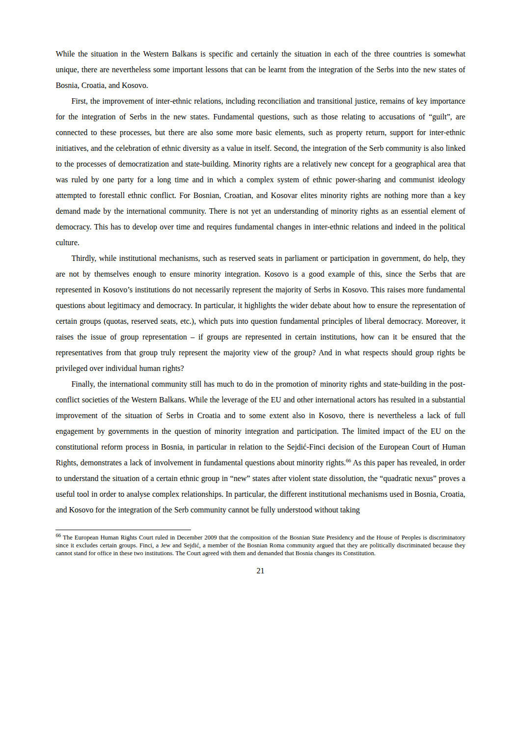While the situation in the Western Balkans is specific and certainly the situation in each of the three countries is somewhat unique, there are nevertheless some important lessons that can be learnt from the integration of the Serbs into the new states of Bosnia, Croatia, and Kosovo.
First, the improvement of inter-ethnic relations, including reconciliation and transitional justice, remains of key importance for the integration of Serbs in the new states. Fundamental questions, such as those relating to accusations of “guilt”, are connected to these processes, but there are also some more basic elements, such as property return, support for inter-ethnic initiatives, and the celebration of ethnic diversity as a value in itself. Second, the integration of the Serb community is also linked to the processes of democratization and state-building. Minority rights are a relatively new concept for a geographical area that was ruled by one party for a long time and in which a complex system of ethnic power-sharing and communist ideology attempted to forestall ethnic conflict. For Bosnian, Croatian, and Kosovar elites minority rights are nothing more than a key demand made by the international community. There is not yet an understanding of minority rights as an essential element of democracy. This has to develop over time and requires fundamental changes in inter-ethnic relations and indeed in the political culture.
Thirdly, while institutional mechanisms, such as reserved seats in parliament or participation in government, do help, they are not by themselves enough to ensure minority integration. Kosovo is a good example of this, since the Serbs that are represented in Kosovo’s institutions do not necessarily represent the majority of Serbs in Kosovo. This raises more fundamental questions about legitimacy and democracy. In particular, it highlights the wider debate about how to ensure the representation of certain groups (quotas, reserved seats, etc.), which puts into question fundamental principles of liberal democracy. Moreover, it raises the issue of group representation – if groups are represented in certain institutions, how can it be ensured that the representatives from that group truly represent the majority view of the group? And in what respects should group rights be privileged over individual human rights?
Finally, the international community still has much to do in the promotion of minority rights and state-building in the post-conflict societies of the Western Balkans. While the leverage of the EU and other international actors has resulted in a substantial improvement of the situation of Serbs in Croatia and to some extent also in Kosovo, there is nevertheless a lack of full engagement by governments in the question of minority integration and participation. The limited impact of the EU on the constitutional reform process in Bosnia, in particular in relation to the Sejdić-Finci decision of the European Court of Human Rights, demonstrates a lack of involvement in fundamental questions about minority rights.66 As this paper has revealed, in order to understand the situation of a certain ethnic group in “new” states after violent state dissolution, the “quadratic nexus” proves a useful tool in order to analyse complex relationships. In particular, the different institutional mechanisms used in Bosnia, Croatia, and Kosovo for the integration of the Serb community cannot be fully understood without taking
66 The European Human Rights Court ruled in December 2009 that the composition of the Bosnian State Presidency and the House of Peoples is discriminatory since it excludes certain groups. Finci, a Jew and Sejdić, a member of the Bosnian Roma community argued that they are politically discriminated because they cannot stand for office in these two institutions. The Court agreed with them and demanded that Bosnia changes its Constitution.
21